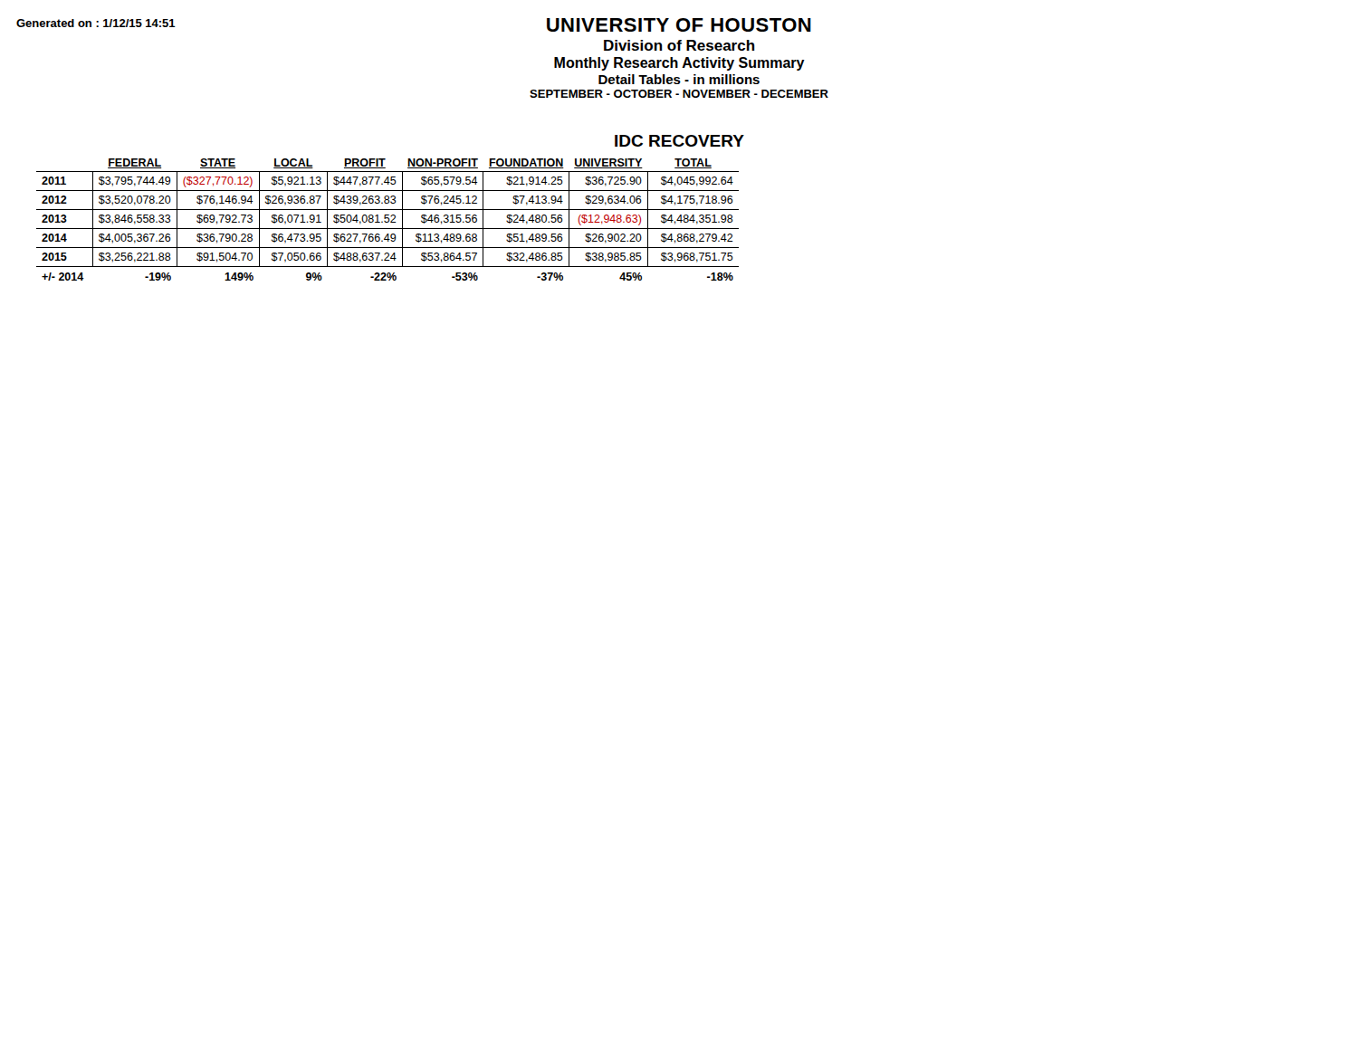Generated on : 1/12/15 14:51
UNIVERSITY OF HOUSTON
Division of Research
Monthly Research Activity Summary
Detail Tables - in millions
SEPTEMBER - OCTOBER - NOVEMBER - DECEMBER
IDC RECOVERY
| | FEDERAL | STATE | LOCAL | PROFIT | NON-PROFIT | FOUNDATION | UNIVERSITY | TOTAL |
| --- | --- | --- | --- | --- | --- | --- | --- | --- |
| 2011 | $3,795,744.49 | ($327,770.12) | $5,921.13 | $447,877.45 | $65,579.54 | $21,914.25 | $36,725.90 | $4,045,992.64 |
| 2012 | $3,520,078.20 | $76,146.94 | $26,936.87 | $439,263.83 | $76,245.12 | $7,413.94 | $29,634.06 | $4,175,718.96 |
| 2013 | $3,846,558.33 | $69,792.73 | $6,071.91 | $504,081.52 | $46,315.56 | $24,480.56 | ($12,948.63) | $4,484,351.98 |
| 2014 | $4,005,367.26 | $36,790.28 | $6,473.95 | $627,766.49 | $113,489.68 | $51,489.56 | $26,902.20 | $4,868,279.42 |
| 2015 | $3,256,221.88 | $91,504.70 | $7,050.66 | $488,637.24 | $53,864.57 | $32,486.85 | $38,985.85 | $3,968,751.75 |
| +/- 2014 | -19% | 149% | 9% | -22% | -53% | -37% | 45% | -18% |